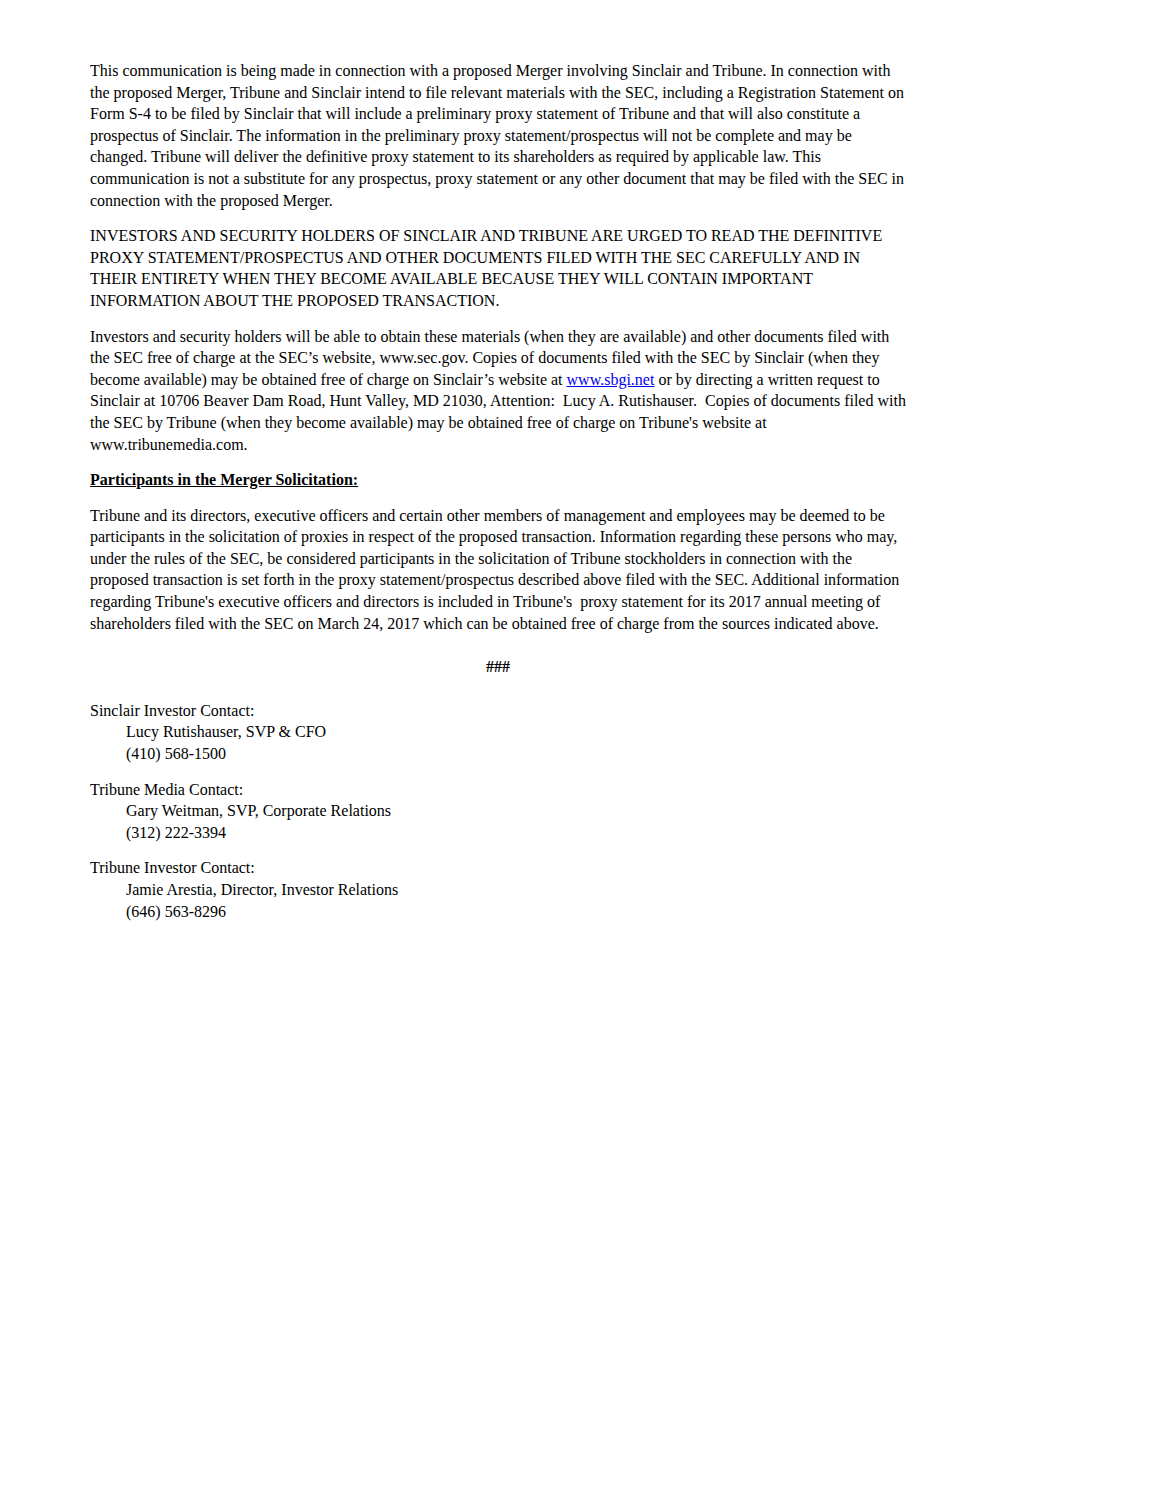This communication is being made in connection with a proposed Merger involving Sinclair and Tribune. In connection with the proposed Merger, Tribune and Sinclair intend to file relevant materials with the SEC, including a Registration Statement on Form S-4 to be filed by Sinclair that will include a preliminary proxy statement of Tribune and that will also constitute a prospectus of Sinclair. The information in the preliminary proxy statement/prospectus will not be complete and may be changed. Tribune will deliver the definitive proxy statement to its shareholders as required by applicable law. This communication is not a substitute for any prospectus, proxy statement or any other document that may be filed with the SEC in connection with the proposed Merger.
INVESTORS AND SECURITY HOLDERS OF SINCLAIR AND TRIBUNE ARE URGED TO READ THE DEFINITIVE PROXY STATEMENT/PROSPECTUS AND OTHER DOCUMENTS FILED WITH THE SEC CAREFULLY AND IN THEIR ENTIRETY WHEN THEY BECOME AVAILABLE BECAUSE THEY WILL CONTAIN IMPORTANT INFORMATION ABOUT THE PROPOSED TRANSACTION.
Investors and security holders will be able to obtain these materials (when they are available) and other documents filed with the SEC free of charge at the SEC’s website, www.sec.gov. Copies of documents filed with the SEC by Sinclair (when they become available) may be obtained free of charge on Sinclair’s website at www.sbgi.net or by directing a written request to Sinclair at 10706 Beaver Dam Road, Hunt Valley, MD 21030, Attention: Lucy A. Rutishauser. Copies of documents filed with the SEC by Tribune (when they become available) may be obtained free of charge on Tribune's website at www.tribunemedia.com.
Participants in the Merger Solicitation:
Tribune and its directors, executive officers and certain other members of management and employees may be deemed to be participants in the solicitation of proxies in respect of the proposed transaction. Information regarding these persons who may, under the rules of the SEC, be considered participants in the solicitation of Tribune stockholders in connection with the proposed transaction is set forth in the proxy statement/prospectus described above filed with the SEC. Additional information regarding Tribune's executive officers and directors is included in Tribune's proxy statement for its 2017 annual meeting of shareholders filed with the SEC on March 24, 2017 which can be obtained free of charge from the sources indicated above.
###
Sinclair Investor Contact:
Lucy Rutishauser, SVP & CFO
(410) 568-1500
Tribune Media Contact:
Gary Weitman, SVP, Corporate Relations
(312) 222-3394
Tribune Investor Contact:
Jamie Arestia, Director, Investor Relations
(646) 563-8296